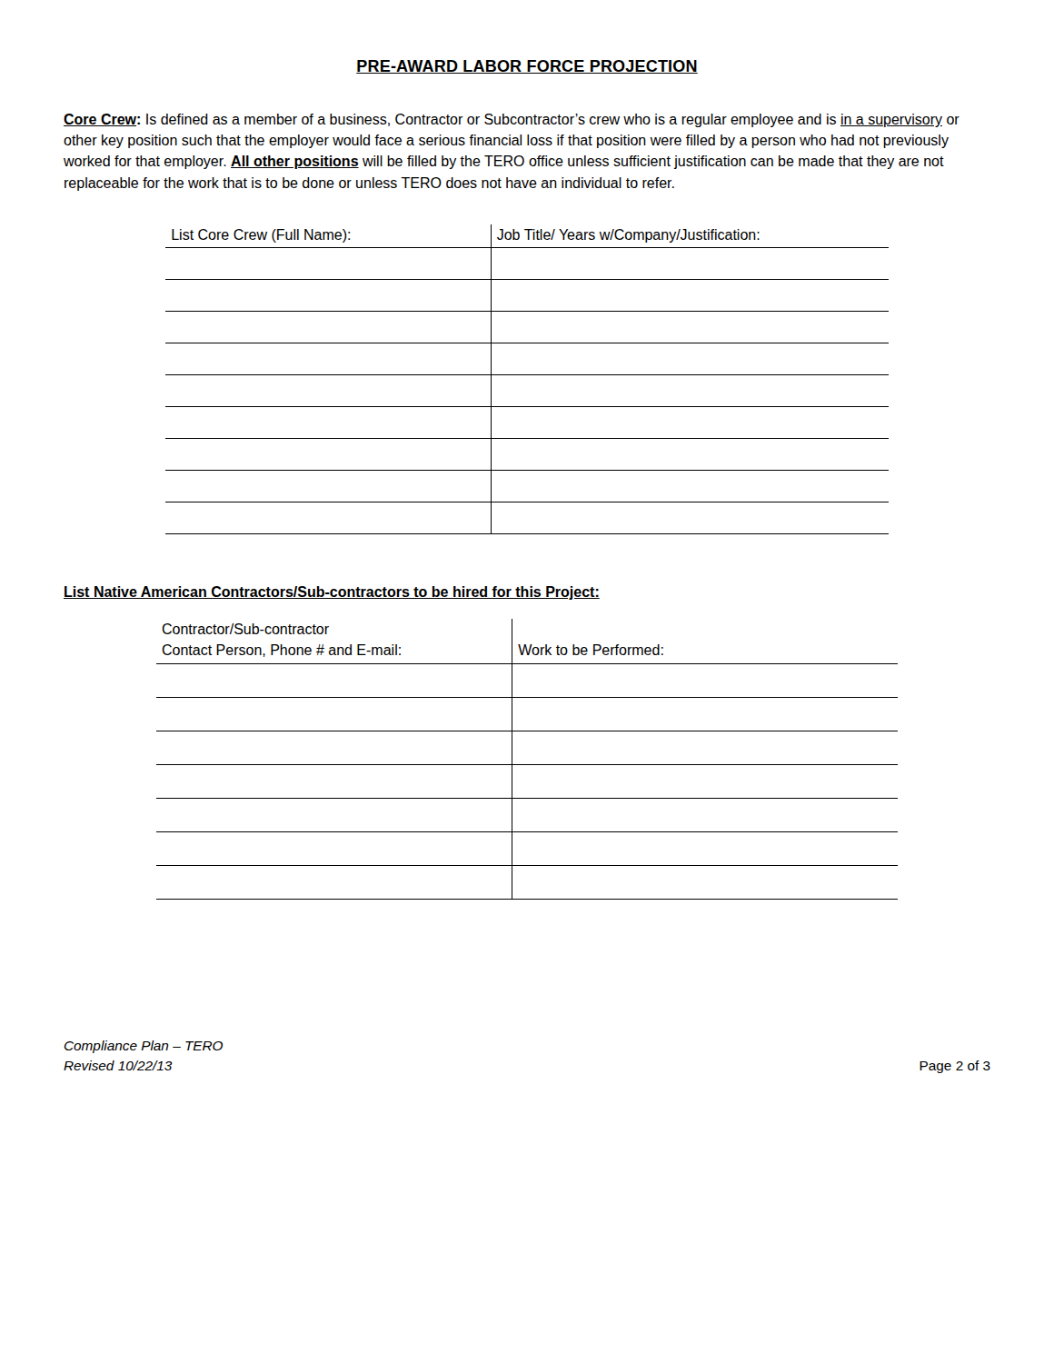PRE-AWARD LABOR FORCE PROJECTION
Core Crew: Is defined as a member of a business, Contractor or Subcontractor’s crew who is a regular employee and is in a supervisory or other key position such that the employer would face a serious financial loss if that position were filled by a person who had not previously worked for that employer. All other positions will be filled by the TERO office unless sufficient justification can be made that they are not replaceable for the work that is to be done or unless TERO does not have an individual to refer.
| List Core Crew (Full Name): | Job Title/ Years w/Company/Justification: |
| --- | --- |
List Native American Contractors/Sub-contractors to be hired for this Project:
| Contractor/Sub-contractor Contact Person, Phone # and E-mail: | Work to be Performed: |
| --- | --- |
Compliance Plan – TERO
Revised 10/22/13
Page 2 of 3